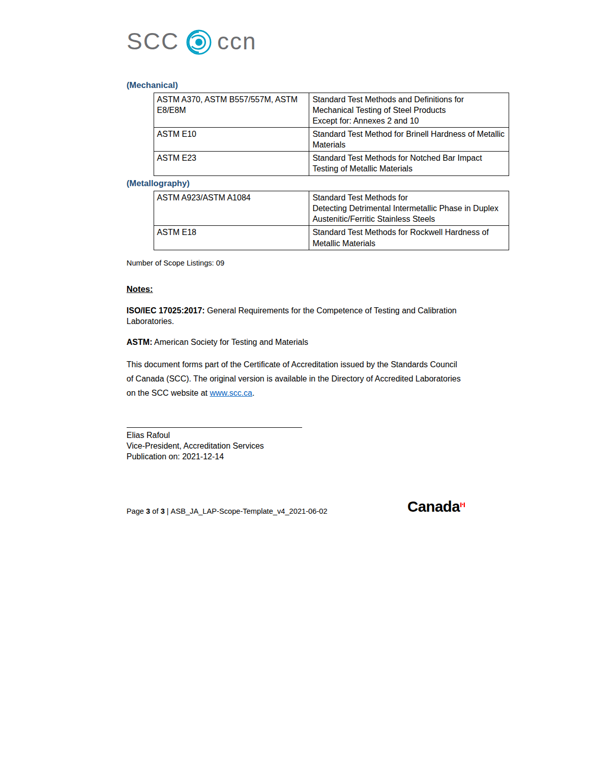SCC ccn
(Mechanical)
| ASTM A370, ASTM B557/557M, ASTM E8/E8M | Standard Test Methods and Definitions for Mechanical Testing of Steel Products Except for: Annexes 2 and 10 |
| ASTM E10 | Standard Test Method for Brinell Hardness of Metallic Materials |
| ASTM E23 | Standard Test Methods for Notched Bar Impact Testing of Metallic Materials |
(Metallography)
| ASTM A923/ASTM A1084 | Standard Test Methods for Detecting Detrimental Intermetallic Phase in Duplex Austenitic/Ferritic Stainless Steels |
| ASTM E18 | Standard Test Methods for Rockwell Hardness of Metallic Materials |
Number of Scope Listings: 09
Notes:
ISO/IEC 17025:2017: General Requirements for the Competence of Testing and Calibration Laboratories.
ASTM: American Society for Testing and Materials
This document forms part of the Certificate of Accreditation issued by the Standards Council of Canada (SCC). The original version is available in the Directory of Accredited Laboratories on the SCC website at www.scc.ca.
Elias Rafoul
Vice-President, Accreditation Services
Publication on: 2021-12-14
Page 3 of 3|ASB_JA_LAP-Scope-Template_v4_2021-06-02
Canada